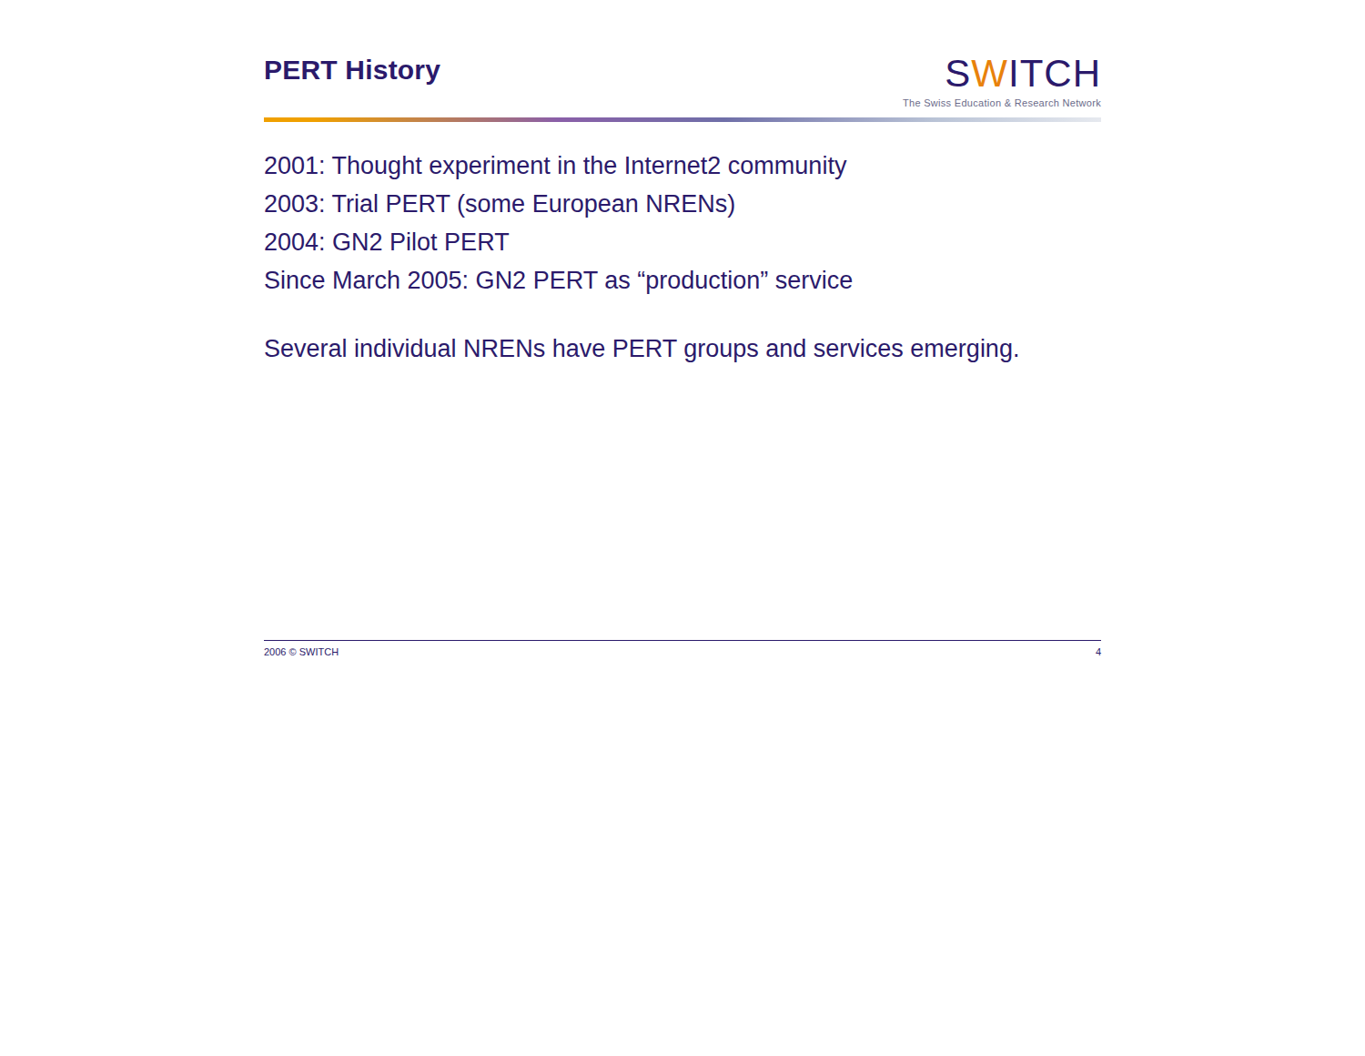PERT History
SWITCH
The Swiss Education & Research Network
2001: Thought experiment in the Internet2 community
2003: Trial PERT (some European NRENs)
2004: GN2 Pilot PERT
Since March 2005: GN2 PERT as “production” service
Several individual NRENs have PERT groups and services emerging.
2006 © SWITCH 4